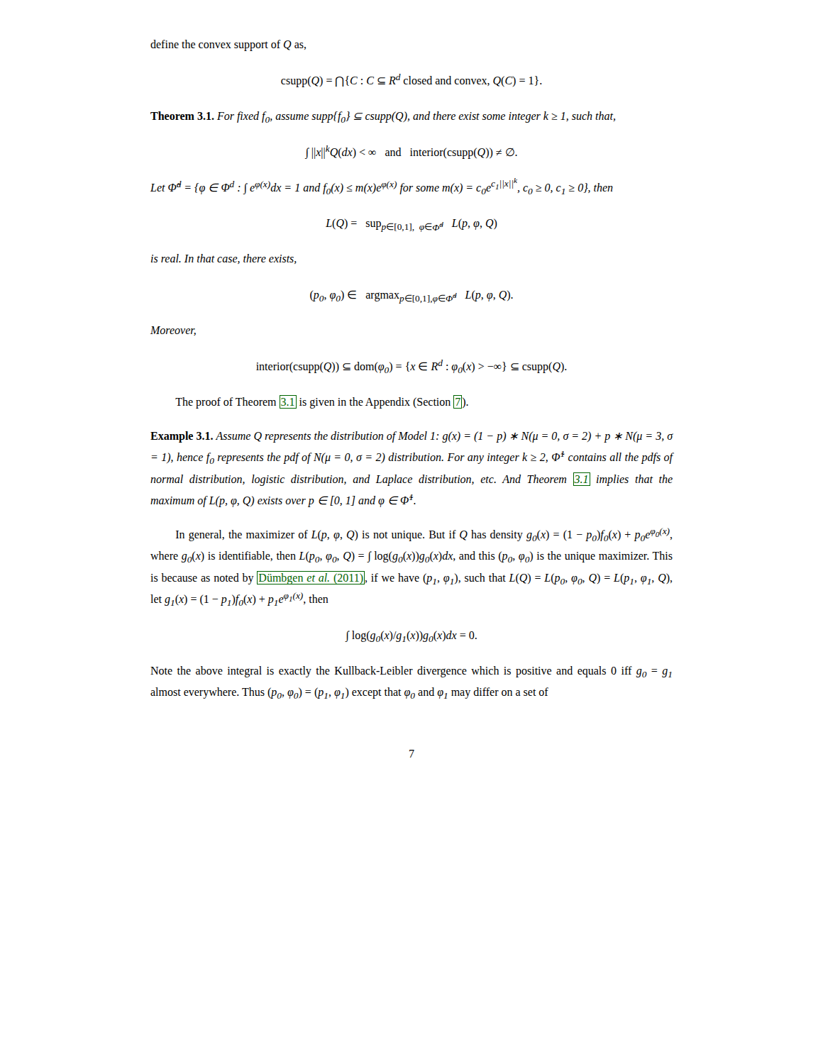define the convex support of Q as,
csupp(Q) = ⋂{C : C ⊆ Rd closed and convex, Q(C) = 1}.
Theorem 3.1. For fixed f0, assume supp{f0} ⊆ csupp(Q), and there exist some integer k ≥ 1, such that,
∫ ||x||kQ(dx) < ∞ and interior(csupp(Q)) ≠ ∅.
Let Φ̃d = {φ ∈ Φd : ∫ eφ(x)dx = 1 and f0(x) ≤ m(x)eφ(x) for some m(x) = c0ec1||x||k, c0 ≥ 0, c1 ≥ 0}, then
L(Q) = supp∈[0,1], φ∈Φ̃d L(p, φ, Q)
is real. In that case, there exists,
(p0, φ0) ∈ argmaxp∈[0,1],φ∈Φ̃d L(p, φ, Q).
Moreover,
interior(csupp(Q)) ⊆ dom(φ0) = {x ∈ Rd : φ0(x) > −∞} ⊆ csupp(Q).
The proof of Theorem 3.1 is given in the Appendix (Section 7).
Example 3.1. Assume Q represents the distribution of Model 1: g(x) = (1 − p) ∗ N(μ = 0, σ = 2) + p ∗ N(μ = 3, σ = 1), hence f0 represents the pdf of N(μ = 0, σ = 2) distribution. For any integer k ≥ 2, Φ̃1 contains all the pdfs of normal distribution, logistic distribution, and Laplace distribution, etc. And Theorem 3.1 implies that the maximum of L(p, φ, Q) exists over p ∈ [0, 1] and φ ∈ Φ̃1.
In general, the maximizer of L(p, φ, Q) is not unique. But if Q has density g0(x) = (1 − p0)f0(x) + p0eφ0(x), where g0(x) is identifiable, then L(p0, φ0, Q) = ∫ log(g0(x))g0(x)dx, and this (p0, φ0) is the unique maximizer. This is because as noted by Dümbgen et al. (2011), if we have (p1, φ1), such that L(Q) = L(p0, φ0, Q) = L(p1, φ1, Q), let g1(x) = (1 − p1)f0(x) + p1eφ1(x), then
∫ log(g0(x)/g1(x))g0(x)dx = 0.
Note the above integral is exactly the Kullback-Leibler divergence which is positive and equals 0 iff g0 = g1 almost everywhere. Thus (p0, φ0) = (p1, φ1) except that φ0 and φ1 may differ on a set of
7